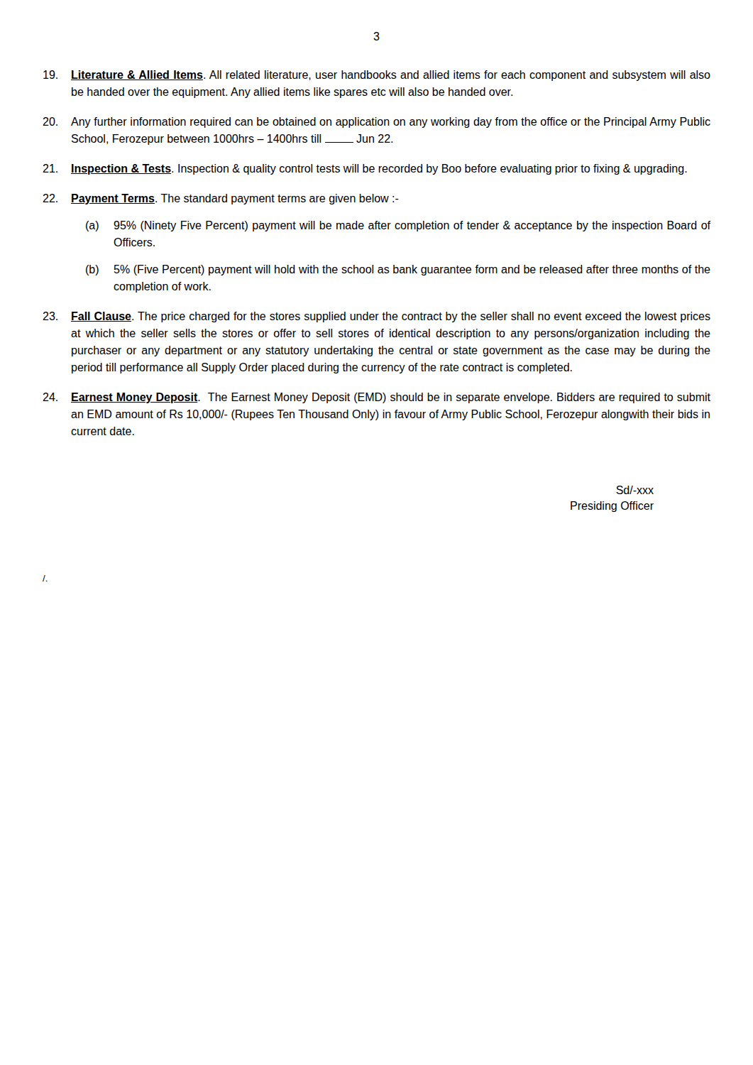3
19.
Literature & Allied Items. All related literature, user handbooks and allied items for each component and subsystem will also be handed over the equipment. Any allied items like spares etc will also be handed over.
20.
Any further information required can be obtained on application on any working day from the office or the Principal Army Public School, Ferozepur between 1000hrs – 1400hrs till Jun 22.
21.
Inspection & Tests. Inspection & quality control tests will be recorded by Boo before evaluating prior to fixing & upgrading.
22.
Payment Terms. The standard payment terms are given below :-
(a)
95% (Ninety Five Percent) payment will be made after completion of tender & acceptance by the inspection Board of Officers.
(b)
5% (Five Percent) payment will hold with the school as bank guarantee form and be released after three months of the completion of work.
23.
Fall Clause. The price charged for the stores supplied under the contract by the seller shall no event exceed the lowest prices at which the seller sells the stores or offer to sell stores of identical description to any persons/organization including the purchaser or any department or any statutory undertaking the central or state government as the case may be during the period till performance all Supply Order placed during the currency of the rate contract is completed.
24.
Earnest Money Deposit. The Earnest Money Deposit (EMD) should be in separate envelope. Bidders are required to submit an EMD amount of Rs 10,000/- (Rupees Ten Thousand Only) in favour of Army Public School, Ferozepur alongwith their bids in current date.
Sd/-xxx
Presiding Officer
/.